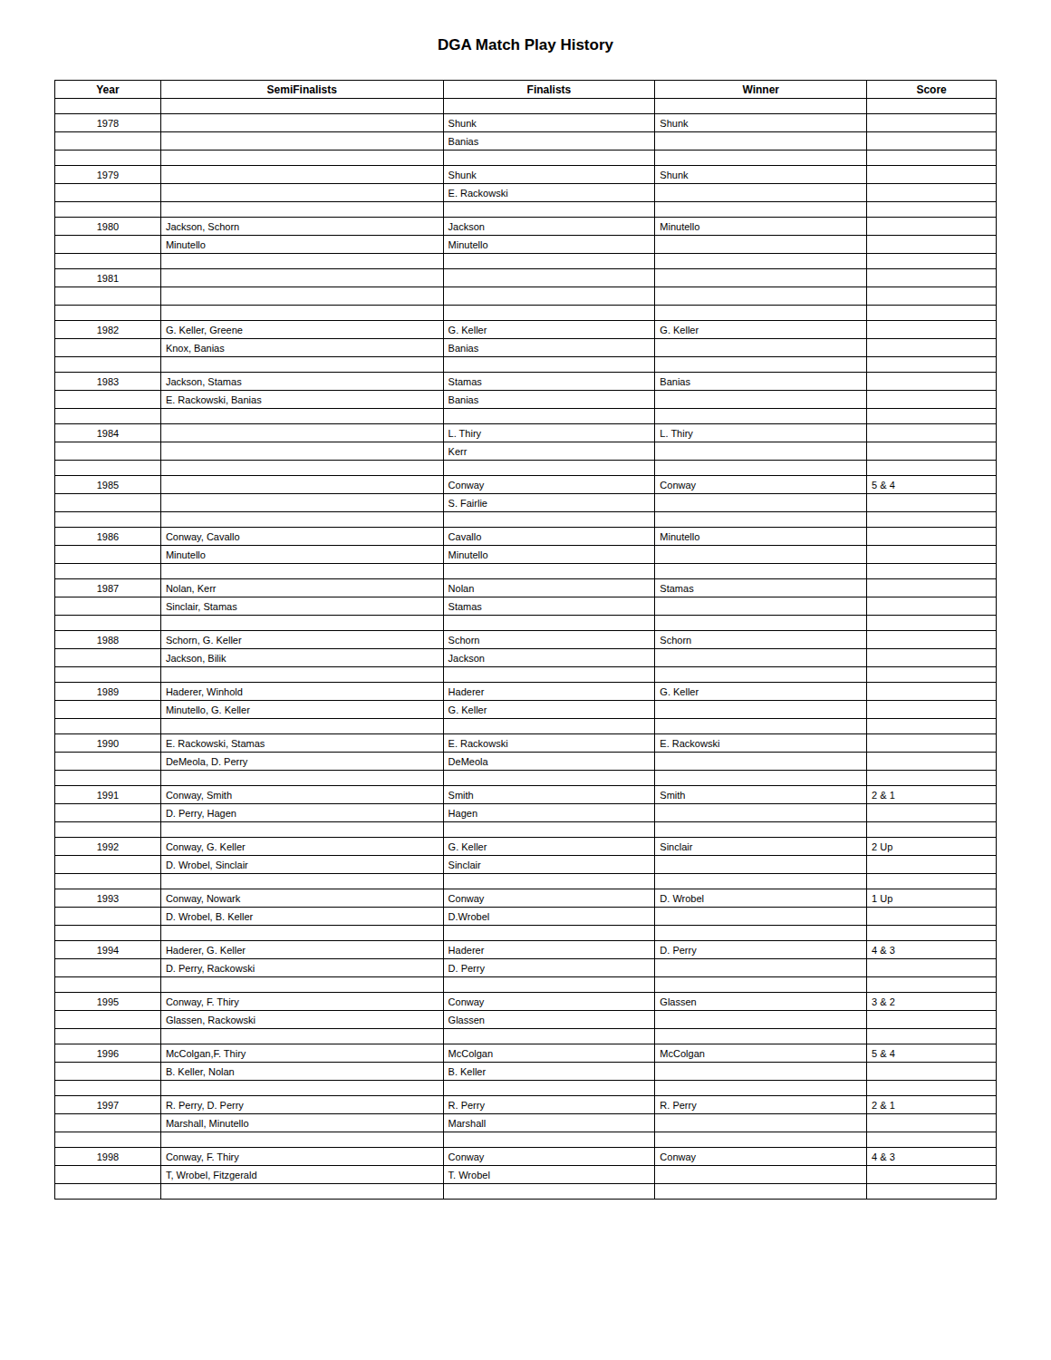DGA Match Play History
| Year | SemiFinalists | Finalists | Winner | Score |
| --- | --- | --- | --- | --- |
| 1978 | | Shunk | Shunk | |
| | | Banias | | |
| 1979 | | Shunk | Shunk | |
| | | E. Rackowski | | |
| 1980 | Jackson, Schorn | Jackson | Minutello | |
| | Minutello | Minutello | | |
| 1981 | | | | |
| 1982 | G. Keller, Greene | G. Keller | G. Keller | |
| | Knox, Banias | Banias | | |
| 1983 | Jackson, Stamas | Stamas | Banias | |
| | E. Rackowski, Banias | Banias | | |
| 1984 | | L. Thiry | L. Thiry | |
| | | Kerr | | |
| 1985 | | Conway | Conway | 5 & 4 |
| | | S. Fairlie | | |
| 1986 | Conway, Cavallo | Cavallo | Minutello | |
| | Minutello | Minutello | | |
| 1987 | Nolan, Kerr | Nolan | Stamas | |
| | Sinclair, Stamas | Stamas | | |
| 1988 | Schorn, G. Keller | Schorn | Schorn | |
| | Jackson, Bilik | Jackson | | |
| 1989 | Haderer, Winhold | Haderer | G. Keller | |
| | Minutello, G. Keller | G. Keller | | |
| 1990 | E. Rackowski, Stamas | E. Rackowski | E. Rackowski | |
| | DeMeola, D. Perry | DeMeola | | |
| 1991 | Conway, Smith | Smith | Smith | 2 & 1 |
| | D. Perry, Hagen | Hagen | | |
| 1992 | Conway, G. Keller | G. Keller | Sinclair | 2 Up |
| | D. Wrobel, Sinclair | Sinclair | | |
| 1993 | Conway, Nowark | Conway | D. Wrobel | 1 Up |
| | D. Wrobel, B. Keller | D.Wrobel | | |
| 1994 | Haderer, G. Keller | Haderer | D. Perry | 4 & 3 |
| | D. Perry, Rackowski | D. Perry | | |
| 1995 | Conway, F. Thiry | Conway | Glassen | 3 & 2 |
| | Glassen, Rackowski | Glassen | | |
| 1996 | McColgan,F. Thiry | McColgan | McColgan | 5 & 4 |
| | B. Keller, Nolan | B. Keller | | |
| 1997 | R. Perry, D. Perry | R. Perry | R. Perry | 2 & 1 |
| | Marshall, Minutello | Marshall | | |
| 1998 | Conway, F. Thiry | Conway | Conway | 4 & 3 |
| | T, Wrobel, Fitzgerald | T. Wrobel | | |